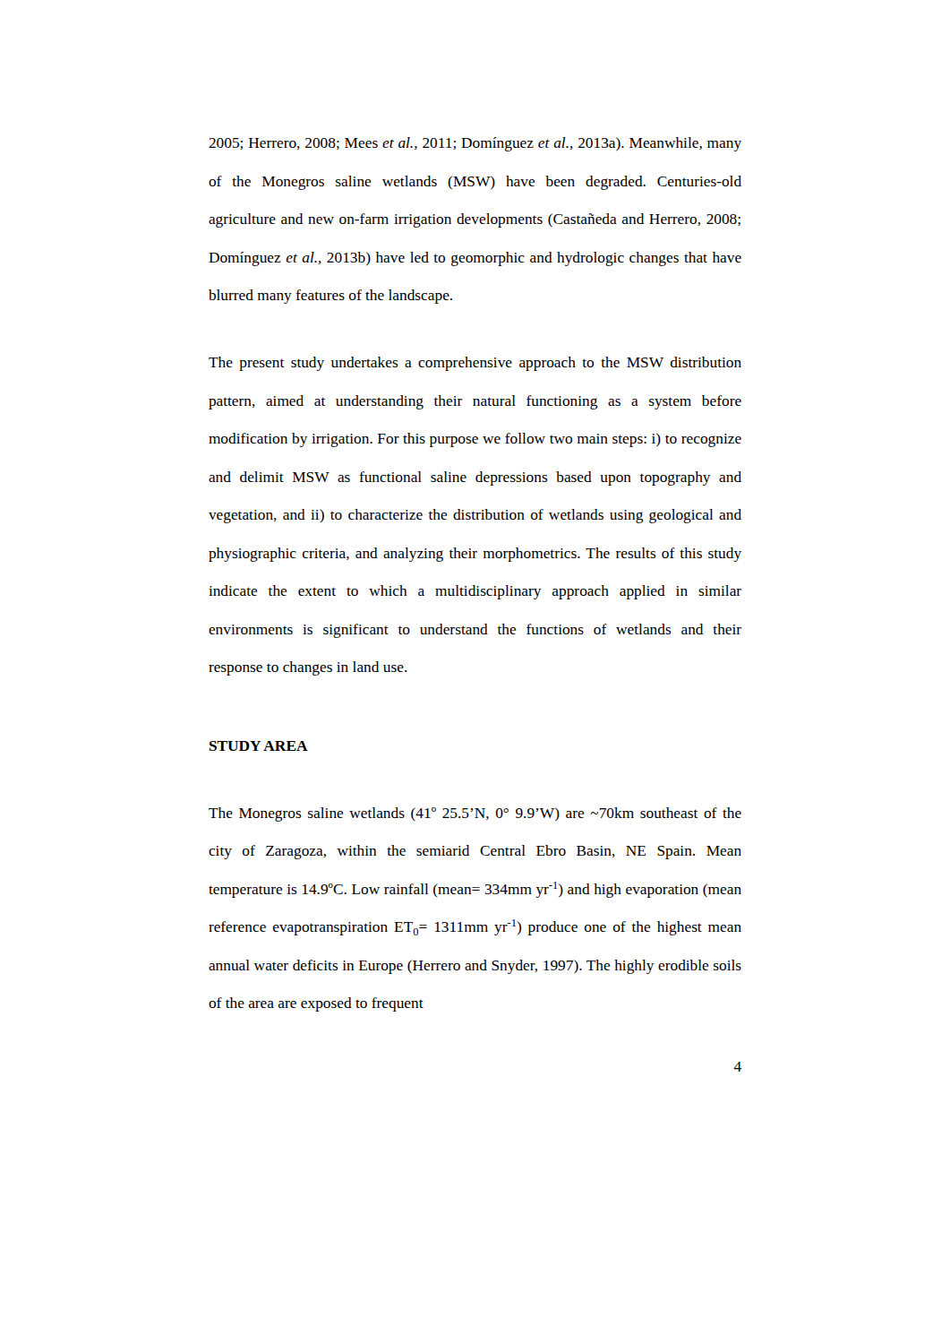2005; Herrero, 2008; Mees et al., 2011; Domínguez et al., 2013a). Meanwhile, many of the Monegros saline wetlands (MSW) have been degraded. Centuries-old agriculture and new on-farm irrigation developments (Castañeda and Herrero, 2008; Domínguez et al., 2013b) have led to geomorphic and hydrologic changes that have blurred many features of the landscape.
The present study undertakes a comprehensive approach to the MSW distribution pattern, aimed at understanding their natural functioning as a system before modification by irrigation. For this purpose we follow two main steps: i) to recognize and delimit MSW as functional saline depressions based upon topography and vegetation, and ii) to characterize the distribution of wetlands using geological and physiographic criteria, and analyzing their morphometrics. The results of this study indicate the extent to which a multidisciplinary approach applied in similar environments is significant to understand the functions of wetlands and their response to changes in land use.
STUDY AREA
The Monegros saline wetlands (41º 25.5’N, 0° 9.9’W) are ~70km southeast of the city of Zaragoza, within the semiarid Central Ebro Basin, NE Spain. Mean temperature is 14.9ºC. Low rainfall (mean= 334mm yr-1) and high evaporation (mean reference evapotranspiration ET0= 1311mm yr-1) produce one of the highest mean annual water deficits in Europe (Herrero and Snyder, 1997). The highly erodible soils of the area are exposed to frequent
4